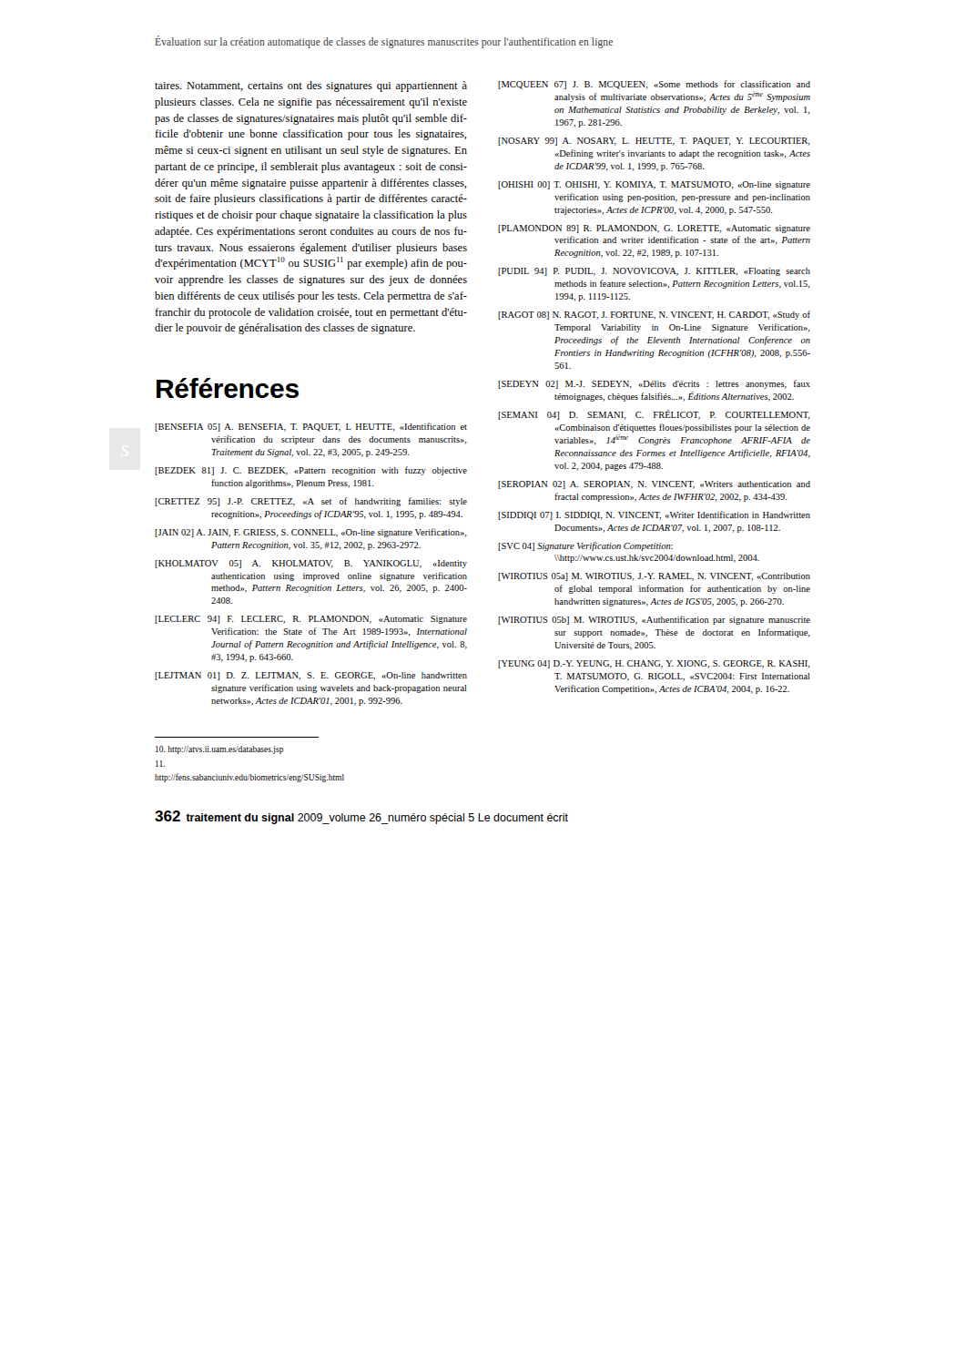Évaluation sur la création automatique de classes de signatures manuscrites pour l'authentification en ligne
s
taires. Notamment, certains ont des signatures qui appartiennent à plusieurs classes. Cela ne signifie pas nécessairement qu'il n'existe pas de classes de signatures/signataires mais plutôt qu'il semble difficile d'obtenir une bonne classification pour tous les signataires, même si ceux-ci signent en utilisant un seul style de signatures. En partant de ce principe, il semblerait plus avantageux : soit de considérer qu'un même signataire puisse appartenir à différentes classes, soit de faire plusieurs classifications à partir de différentes caractéristiques et de choisir pour chaque signataire la classification la plus adaptée. Ces expérimentations seront conduites au cours de nos futurs travaux. Nous essaierons également d'utiliser plusieurs bases d'expérimentation (MCYT10 ou SUSIG11 par exemple) afin de pouvoir apprendre les classes de signatures sur des jeux de données bien différents de ceux utilisés pour les tests. Cela permettra de s'affranchir du protocole de validation croisée, tout en permettant d'étudier le pouvoir de généralisation des classes de signature.
Références
[BENSEFIA 05] A. BENSEFIA, T. PAQUET, L HEUTTE, «Identification et vérification du scripteur dans des documents manuscrits», Traitement du Signal, vol. 22, #3, 2005, p. 249-259.
[BEZDEK 81] J. C. BEZDEK, «Pattern recognition with fuzzy objective function algorithms», Plenum Press, 1981.
[CRETTEZ 95] J.-P. CRETTEZ, «A set of handwriting families: style recognition», Proceedings of ICDAR'95, vol. 1, 1995, p. 489-494.
[JAIN 02] A. JAIN, F. GRIESS, S. CONNELL, «On-line signature Verification», Pattern Recognition, vol. 35, #12, 2002, p. 2963-2972.
[KHOLMATOV 05] A. KHOLMATOV, B. YANIKOGLU, «Identity authentication using improved online signature verification method», Pattern Recognition Letters, vol. 26, 2005, p. 2400-2408.
[LECLERC 94] F. LECLERC, R. PLAMONDON, «Automatic Signature Verification: the State of The Art 1989-1993», International Journal of Pattern Recognition and Artificial Intelligence, vol. 8, #3, 1994, p. 643-660.
[LEJTMAN 01] D. Z. LEJTMAN, S. E. GEORGE, «On-line handwritten signature verification using wavelets and back-propagation neural networks», Actes de ICDAR'01, 2001, p. 992-996.
[MCQUEEN 67] J. B. MCQUEEN, «Some methods for classification and analysis of multivariate observations», Actes du 5ème Symposium on Mathematical Statistics and Probability de Berkeley, vol. 1, 1967, p. 281-296.
[NOSARY 99] A. NOSARY, L. HEUTTE, T. PAQUET, Y. LECOURTIER, «Defining writer's invariants to adapt the recognition task», Actes de ICDAR'99, vol. 1, 1999, p. 765-768.
[OHISHI 00] T. OHISHI, Y. KOMIYA, T. MATSUMOTO, «On-line signature verification using pen-position, pen-pressure and pen-inclination trajectories», Actes de ICPR'00, vol. 4, 2000, p. 547-550.
[PLAMONDON 89] R. PLAMONDON, G. LORETTE, «Automatic signature verification and writer identification - state of the art», Pattern Recognition, vol. 22, #2, 1989, p. 107-131.
[PUDIL 94] P. PUDIL, J. NOVOVICOVA, J. KITTLER, «Floating search methods in feature selection», Pattern Recognition Letters, vol.15, 1994, p. 1119-1125.
[RAGOT 08] N. RAGOT, J. FORTUNE, N. VINCENT, H. CARDOT, «Study of Temporal Variability in On-Line Signature Verification», Proceedings of the Eleventh International Conference on Frontiers in Handwriting Recognition (ICFHR'08), 2008, p.556-561.
[SEDEYN 02] M.-J. SEDEYN, «Délits d'écrits : lettres anonymes, faux témoignages, chèques falsifiés...», Éditions Alternatives, 2002.
[SEMANI 04] D. SEMANI, C. FRÉLICOT, P. COURTELLEMONT, «Combinaison d'étiquettes floues/possibilistes pour la sélection de variables», 14ième Congrès Francophone AFRIF-AFIA de Reconnaissance des Formes et Intelligence Artificielle, RFIA'04, vol. 2, 2004, pages 479-488.
[SEROPIAN 02] A. SEROPIAN, N. VINCENT, «Writers authentication and fractal compression», Actes de IWFHR'02, 2002, p. 434-439.
[SIDDIQI 07] I. SIDDIQI, N. VINCENT, «Writer Identification in Handwritten Documents», Actes de ICDAR'07, vol. 1, 2007, p. 108-112.
[SVC 04] Signature Verification Competition:
\\http://www.cs.ust.hk/svc2004/download.html, 2004.
[WIROTIUS 05a] M. WIROTIUS, J.-Y. RAMEL, N. VINCENT, «Contribution of global temporal information for authentication by on-line handwritten signatures», Actes de IGS'05, 2005, p. 266-270.
[WIROTIUS 05b] M. WIROTIUS, «Authentification par signature manuscrite sur support nomade», Thèse de doctorat en Informatique, Université de Tours, 2005.
[YEUNG 04] D.-Y. YEUNG, H. CHANG, Y. XIONG, S. GEORGE, R. KASHI, T. MATSUMOTO, G. RIGOLL, «SVC2004: First International Verification Competition», Actes de ICBA'04, 2004, p. 16-22.
10. http://atvs.ii.uam.es/databases.jsp
11. http://fens.sabanciuniv.edu/biometrics/eng/SUSig.html
362 traitement du signal 2009_volume 26_numéro spécial 5 Le document écrit